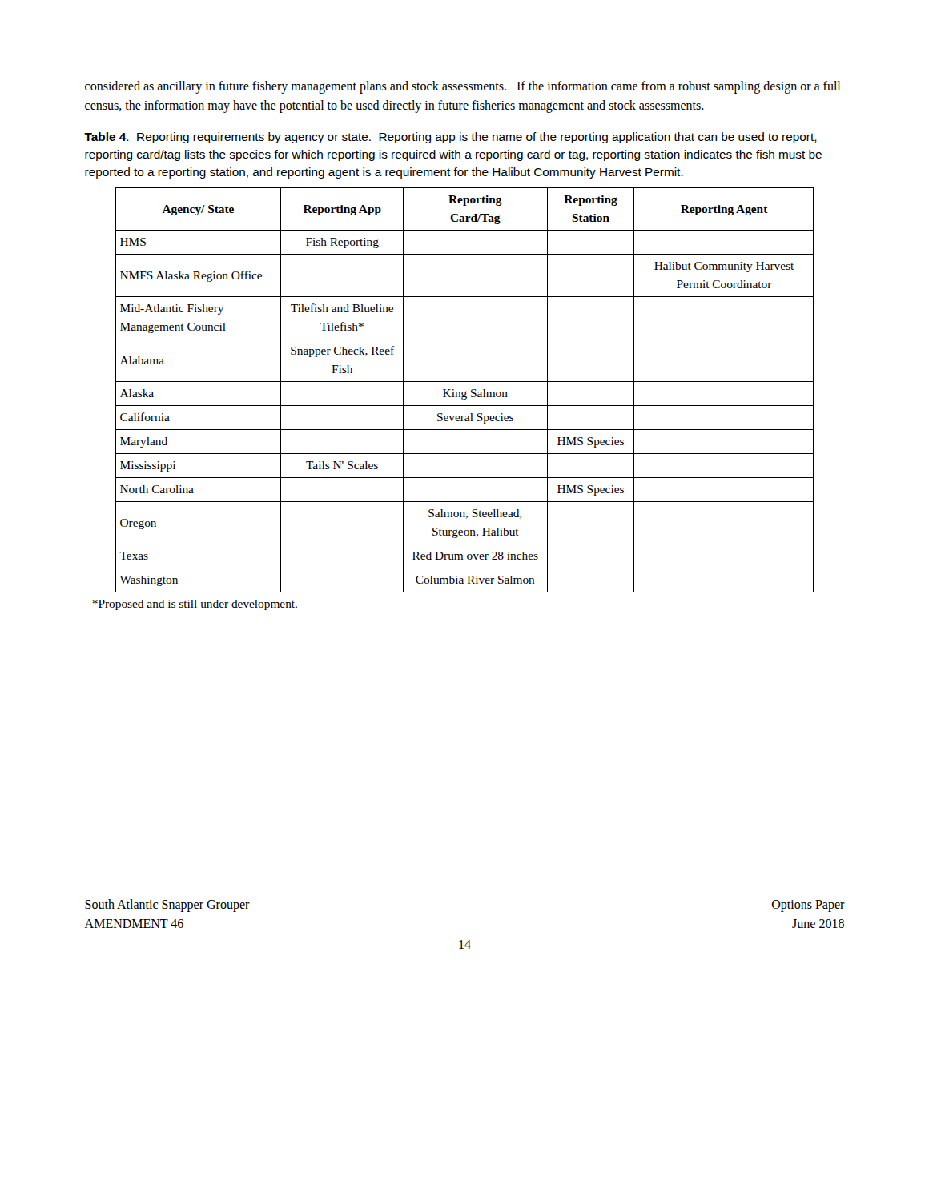considered as ancillary in future fishery management plans and stock assessments. If the information came from a robust sampling design or a full census, the information may have the potential to be used directly in future fisheries management and stock assessments.
Table 4. Reporting requirements by agency or state. Reporting app is the name of the reporting application that can be used to report, reporting card/tag lists the species for which reporting is required with a reporting card or tag, reporting station indicates the fish must be reported to a reporting station, and reporting agent is a requirement for the Halibut Community Harvest Permit.
| Agency/ State | Reporting App | Reporting Card/Tag | Reporting Station | Reporting Agent |
| --- | --- | --- | --- | --- |
| HMS | Fish Reporting | | | |
| NMFS Alaska Region Office | | | | Halibut Community Harvest Permit Coordinator |
| Mid-Atlantic Fishery Management Council | Tilefish and Blueline Tilefish* | | | |
| Alabama | Snapper Check, Reef Fish | | | |
| Alaska | | King Salmon | | |
| California | | Several Species | | |
| Maryland | | | HMS Species | |
| Mississippi | Tails N' Scales | | | |
| North Carolina | | | HMS Species | |
| Oregon | | Salmon, Steelhead, Sturgeon, Halibut | | |
| Texas | | Red Drum over 28 inches | | |
| Washington | | Columbia River Salmon | | |
*Proposed and is still under development.
South Atlantic Snapper Grouper
AMENDMENT 46
Options Paper
June 2018
14